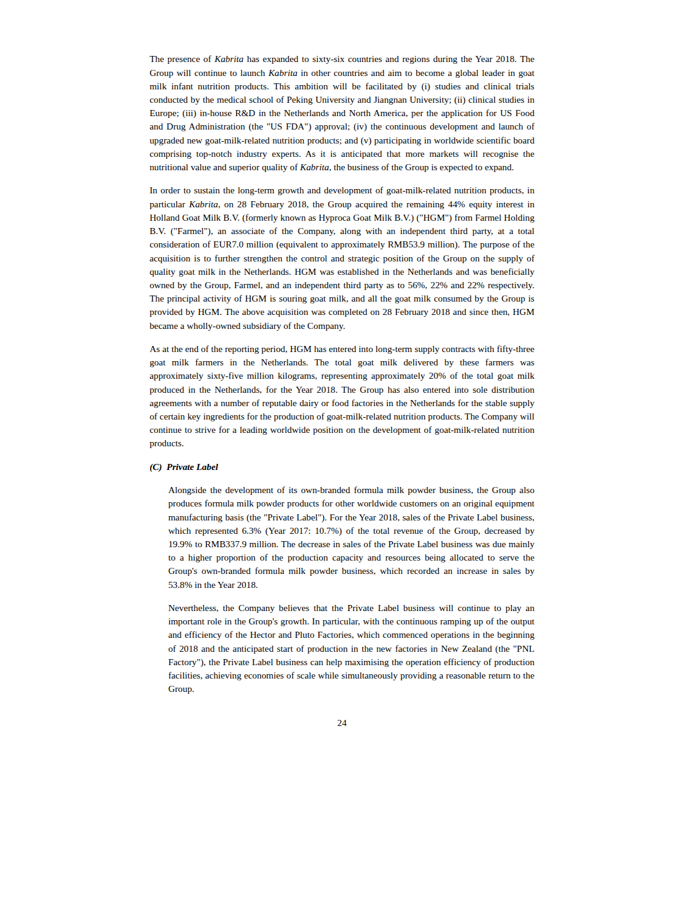The presence of Kabrita has expanded to sixty-six countries and regions during the Year 2018. The Group will continue to launch Kabrita in other countries and aim to become a global leader in goat milk infant nutrition products. This ambition will be facilitated by (i) studies and clinical trials conducted by the medical school of Peking University and Jiangnan University; (ii) clinical studies in Europe; (iii) in-house R&D in the Netherlands and North America, per the application for US Food and Drug Administration (the "US FDA") approval; (iv) the continuous development and launch of upgraded new goat-milk-related nutrition products; and (v) participating in worldwide scientific board comprising top-notch industry experts. As it is anticipated that more markets will recognise the nutritional value and superior quality of Kabrita, the business of the Group is expected to expand.
In order to sustain the long-term growth and development of goat-milk-related nutrition products, in particular Kabrita, on 28 February 2018, the Group acquired the remaining 44% equity interest in Holland Goat Milk B.V. (formerly known as Hyproca Goat Milk B.V.) ("HGM") from Farmel Holding B.V. ("Farmel"), an associate of the Company, along with an independent third party, at a total consideration of EUR7.0 million (equivalent to approximately RMB53.9 million). The purpose of the acquisition is to further strengthen the control and strategic position of the Group on the supply of quality goat milk in the Netherlands. HGM was established in the Netherlands and was beneficially owned by the Group, Farmel, and an independent third party as to 56%, 22% and 22% respectively. The principal activity of HGM is souring goat milk, and all the goat milk consumed by the Group is provided by HGM. The above acquisition was completed on 28 February 2018 and since then, HGM became a wholly-owned subsidiary of the Company.
As at the end of the reporting period, HGM has entered into long-term supply contracts with fifty-three goat milk farmers in the Netherlands. The total goat milk delivered by these farmers was approximately sixty-five million kilograms, representing approximately 20% of the total goat milk produced in the Netherlands, for the Year 2018. The Group has also entered into sole distribution agreements with a number of reputable dairy or food factories in the Netherlands for the stable supply of certain key ingredients for the production of goat-milk-related nutrition products. The Company will continue to strive for a leading worldwide position on the development of goat-milk-related nutrition products.
(C) Private Label
Alongside the development of its own-branded formula milk powder business, the Group also produces formula milk powder products for other worldwide customers on an original equipment manufacturing basis (the "Private Label"). For the Year 2018, sales of the Private Label business, which represented 6.3% (Year 2017: 10.7%) of the total revenue of the Group, decreased by 19.9% to RMB337.9 million. The decrease in sales of the Private Label business was due mainly to a higher proportion of the production capacity and resources being allocated to serve the Group's own-branded formula milk powder business, which recorded an increase in sales by 53.8% in the Year 2018.
Nevertheless, the Company believes that the Private Label business will continue to play an important role in the Group's growth. In particular, with the continuous ramping up of the output and efficiency of the Hector and Pluto Factories, which commenced operations in the beginning of 2018 and the anticipated start of production in the new factories in New Zealand (the "PNL Factory"), the Private Label business can help maximising the operation efficiency of production facilities, achieving economies of scale while simultaneously providing a reasonable return to the Group.
24